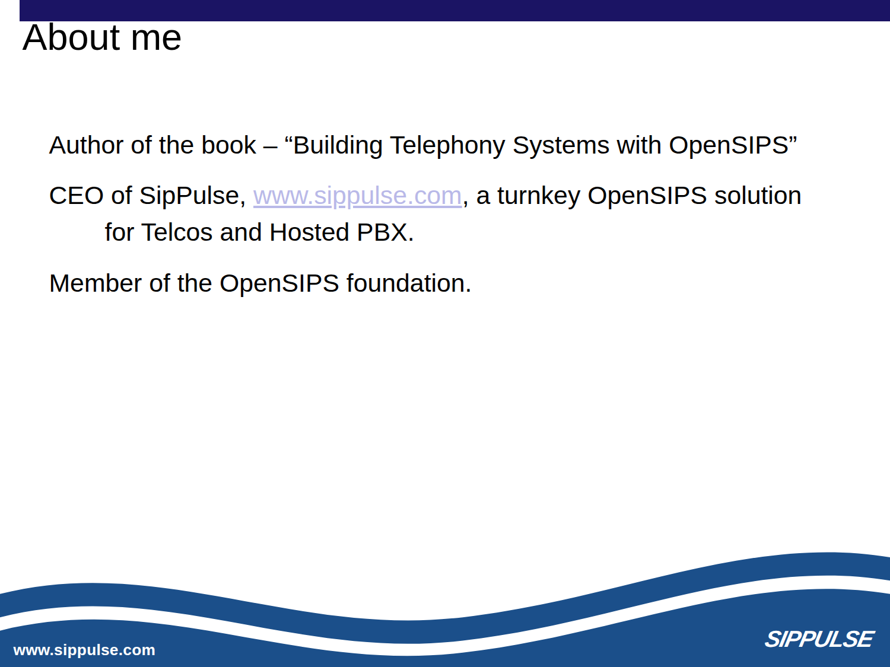About me
Author of the book – “Building Telephony Systems with OpenSIPS”
CEO of SipPulse, www.sippulse.com, a turnkey OpenSIPS solution for Telcos and Hosted PBX.
Member of the OpenSIPS foundation.
www.sippulse.com
SIPPULSE